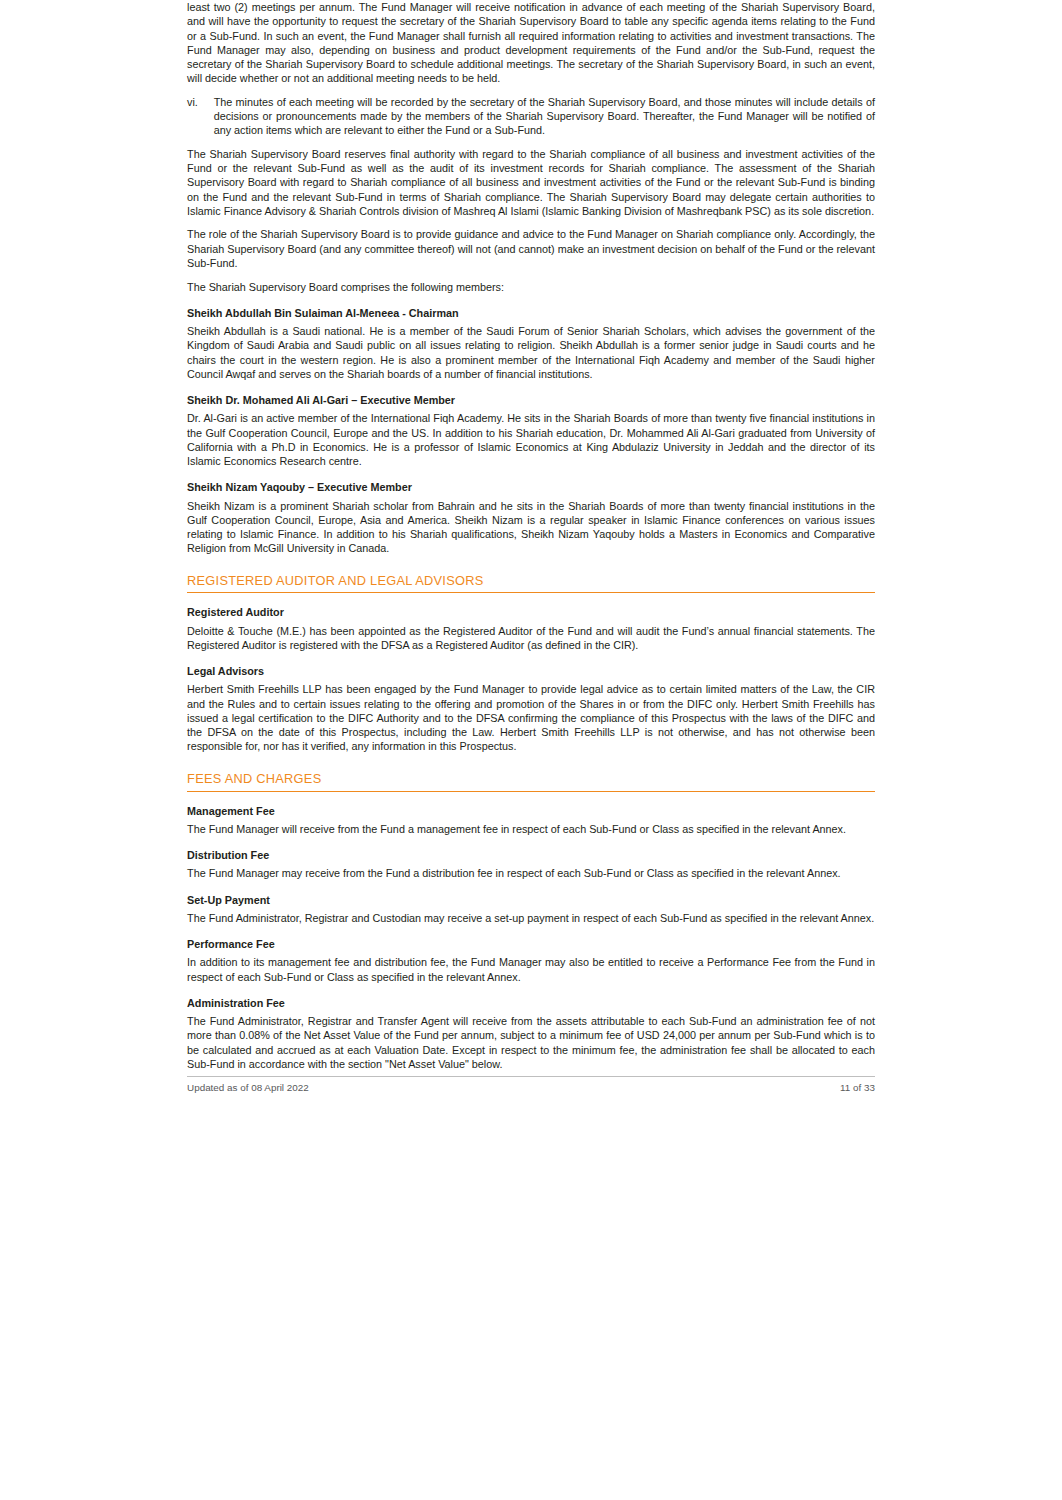least two (2) meetings per annum. The Fund Manager will receive notification in advance of each meeting of the Shariah Supervisory Board, and will have the opportunity to request the secretary of the Shariah Supervisory Board to table any specific agenda items relating to the Fund or a Sub-Fund. In such an event, the Fund Manager shall furnish all required information relating to activities and investment transactions. The Fund Manager may also, depending on business and product development requirements of the Fund and/or the Sub-Fund, request the secretary of the Shariah Supervisory Board to schedule additional meetings. The secretary of the Shariah Supervisory Board, in such an event, will decide whether or not an additional meeting needs to be held.
vi.
The minutes of each meeting will be recorded by the secretary of the Shariah Supervisory Board, and those minutes will include details of decisions or pronouncements made by the members of the Shariah Supervisory Board. Thereafter, the Fund Manager will be notified of any action items which are relevant to either the Fund or a Sub-Fund.
The Shariah Supervisory Board reserves final authority with regard to the Shariah compliance of all business and investment activities of the Fund or the relevant Sub-Fund as well as the audit of its investment records for Shariah compliance. The assessment of the Shariah Supervisory Board with regard to Shariah compliance of all business and investment activities of the Fund or the relevant Sub-Fund is binding on the Fund and the relevant Sub-Fund in terms of Shariah compliance. The Shariah Supervisory Board may delegate certain authorities to Islamic Finance Advisory & Shariah Controls division of Mashreq Al Islami (Islamic Banking Division of Mashreqbank PSC) as its sole discretion.
The role of the Shariah Supervisory Board is to provide guidance and advice to the Fund Manager on Shariah compliance only. Accordingly, the Shariah Supervisory Board (and any committee thereof) will not (and cannot) make an investment decision on behalf of the Fund or the relevant Sub-Fund.
The Shariah Supervisory Board comprises the following members:
Sheikh Abdullah Bin Sulaiman Al-Meneea - Chairman
Sheikh Abdullah is a Saudi national. He is a member of the Saudi Forum of Senior Shariah Scholars, which advises the government of the Kingdom of Saudi Arabia and Saudi public on all issues relating to religion. Sheikh Abdullah is a former senior judge in Saudi courts and he chairs the court in the western region. He is also a prominent member of the International Fiqh Academy and member of the Saudi higher Council Awqaf and serves on the Shariah boards of a number of financial institutions.
Sheikh Dr. Mohamed Ali Al-Gari – Executive Member
Dr. Al-Gari is an active member of the International Fiqh Academy. He sits in the Shariah Boards of more than twenty five financial institutions in the Gulf Cooperation Council, Europe and the US. In addition to his Shariah education, Dr. Mohammed Ali Al-Gari graduated from University of California with a Ph.D in Economics. He is a professor of Islamic Economics at King Abdulaziz University in Jeddah and the director of its Islamic Economics Research centre.
Sheikh Nizam Yaqouby – Executive Member
Sheikh Nizam is a prominent Shariah scholar from Bahrain and he sits in the Shariah Boards of more than twenty financial institutions in the Gulf Cooperation Council, Europe, Asia and America. Sheikh Nizam is a regular speaker in Islamic Finance conferences on various issues relating to Islamic Finance. In addition to his Shariah qualifications, Sheikh Nizam Yaqouby holds a Masters in Economics and Comparative Religion from McGill University in Canada.
Registered Auditor and Legal Advisors
Registered Auditor
Deloitte & Touche (M.E.) has been appointed as the Registered Auditor of the Fund and will audit the Fund’s annual financial statements. The Registered Auditor is registered with the DFSA as a Registered Auditor (as defined in the CIR).
Legal Advisors
Herbert Smith Freehills LLP has been engaged by the Fund Manager to provide legal advice as to certain limited matters of the Law, the CIR and the Rules and to certain issues relating to the offering and promotion of the Shares in or from the DIFC only. Herbert Smith Freehills has issued a legal certification to the DIFC Authority and to the DFSA confirming the compliance of this Prospectus with the laws of the DIFC and the DFSA on the date of this Prospectus, including the Law. Herbert Smith Freehills LLP is not otherwise, and has not otherwise been responsible for, nor has it verified, any information in this Prospectus.
Fees and Charges
Management Fee
The Fund Manager will receive from the Fund a management fee in respect of each Sub-Fund or Class as specified in the relevant Annex.
Distribution Fee
The Fund Manager may receive from the Fund a distribution fee in respect of each Sub-Fund or Class as specified in the relevant Annex.
Set-Up Payment
The Fund Administrator, Registrar and Custodian may receive a set-up payment in respect of each Sub-Fund as specified in the relevant Annex.
Performance Fee
In addition to its management fee and distribution fee, the Fund Manager may also be entitled to receive a Performance Fee from the Fund in respect of each Sub-Fund or Class as specified in the relevant Annex.
Administration Fee
The Fund Administrator, Registrar and Transfer Agent will receive from the assets attributable to each Sub-Fund an administration fee of not more than 0.08% of the Net Asset Value of the Fund per annum, subject to a minimum fee of USD 24,000 per annum per Sub-Fund which is to be calculated and accrued as at each Valuation Date. Except in respect to the minimum fee, the administration fee shall be allocated to each Sub-Fund in accordance with the section "Net Asset Value" below.
Updated as of 08 April 2022
11 of 33